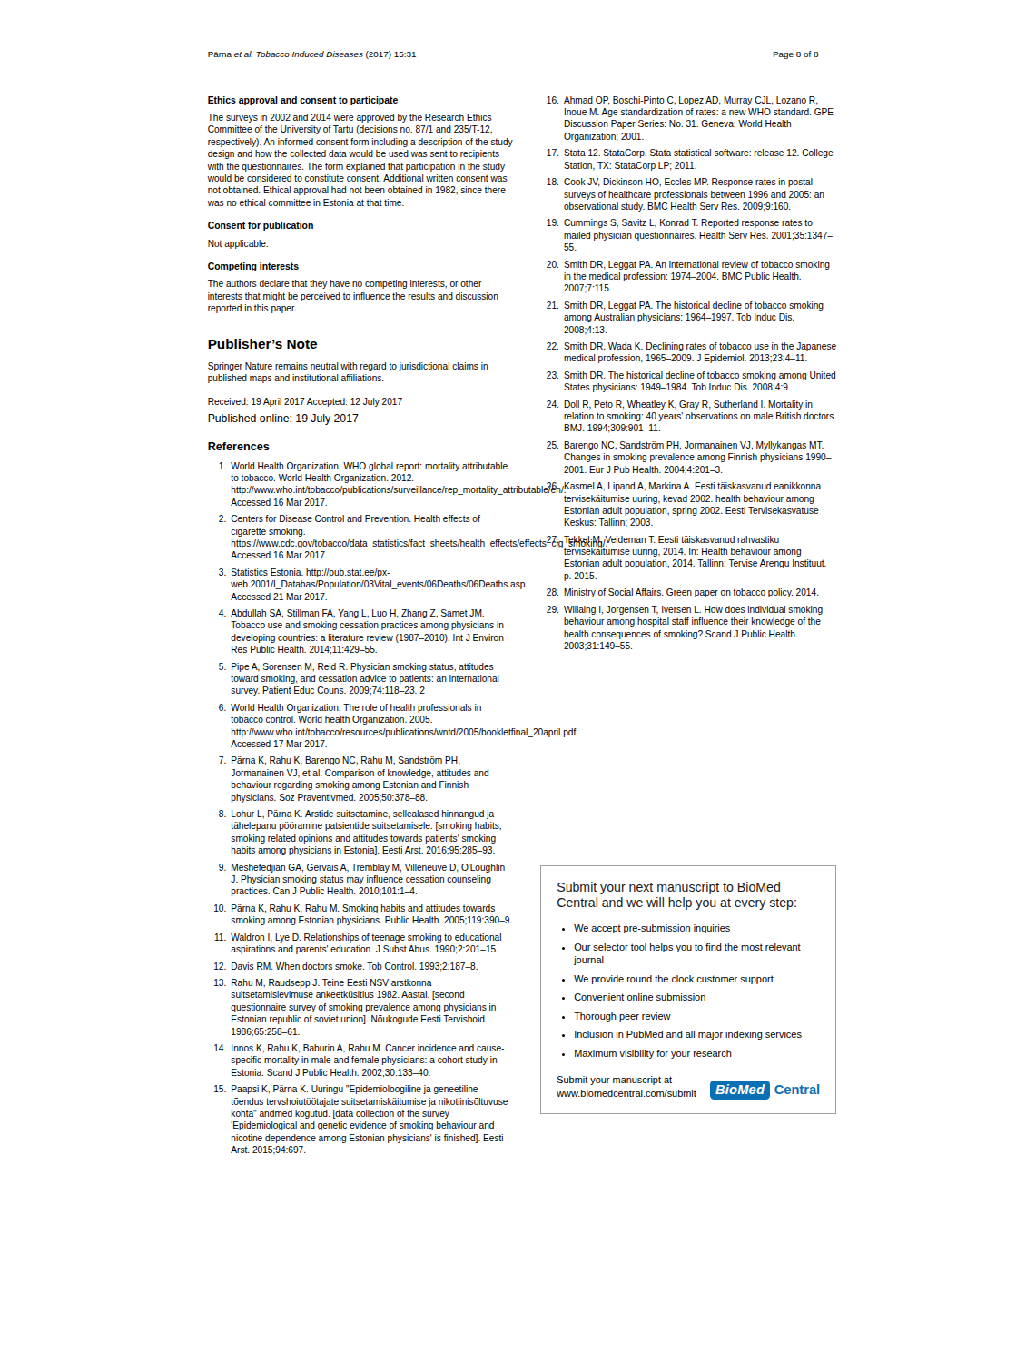Pärna et al. Tobacco Induced Diseases (2017) 15:31
Page 8 of 8
Ethics approval and consent to participate
The surveys in 2002 and 2014 were approved by the Research Ethics Committee of the University of Tartu (decisions no. 87/1 and 235/T-12, respectively). An informed consent form including a description of the study design and how the collected data would be used was sent to recipients with the questionnaires. The form explained that participation in the study would be considered to constitute consent. Additional written consent was not obtained. Ethical approval had not been obtained in 1982, since there was no ethical committee in Estonia at that time.
Consent for publication
Not applicable.
Competing interests
The authors declare that they have no competing interests, or other interests that might be perceived to influence the results and discussion reported in this paper.
Publisher’s Note
Springer Nature remains neutral with regard to jurisdictional claims in published maps and institutional affiliations.
Received: 19 April 2017 Accepted: 12 July 2017
Published online: 19 July 2017
References
World Health Organization. WHO global report: mortality attributable to tobacco. World Health Organization. 2012. http://www.who.int/tobacco/publications/surveillance/rep_mortality_attributable/en/. Accessed 16 Mar 2017.
Centers for Disease Control and Prevention. Health effects of cigarette smoking. https://www.cdc.gov/tobacco/data_statistics/fact_sheets/health_effects/effects_cig_smoking/. Accessed 16 Mar 2017.
Statistics Estonia. http://pub.stat.ee/px-web.2001/I_Databas/Population/03Vital_events/06Deaths/06Deaths.asp. Accessed 21 Mar 2017.
Abdullah SA, Stillman FA, Yang L, Luo H, Zhang Z, Samet JM. Tobacco use and smoking cessation practices among physicians in developing countries: a literature review (1987–2010). Int J Environ Res Public Health. 2014;11:429–55.
Pipe A, Sorensen M, Reid R. Physician smoking status, attitudes toward smoking, and cessation advice to patients: an international survey. Patient Educ Couns. 2009;74:118–23. 2
World Health Organization. The role of health professionals in tobacco control. World health Organization. 2005. http://www.who.int/tobacco/resources/publications/wntd/2005/bookletfinal_20april.pdf. Accessed 17 Mar 2017.
Pärna K, Rahu K, Barengo NC, Rahu M, Sandström PH, Jormanainen VJ, et al. Comparison of knowledge, attitudes and behaviour regarding smoking among Estonian and Finnish physicians. Soz Praventivmed. 2005;50:378–88.
Lohur L, Pärna K. Arstide suitsetamine, sellealased hinnangud ja tähelepanu pööramine patsientide suitsetamisele. [smoking habits, smoking related opinions and attitudes towards patients' smoking habits among physicians in Estonia]. Eesti Arst. 2016;95:285–93.
Meshefedjian GA, Gervais A, Tremblay M, Villeneuve D, O'Loughlin J. Physician smoking status may influence cessation counseling practices. Can J Public Health. 2010;101:1–4.
Pärna K, Rahu K, Rahu M. Smoking habits and attitudes towards smoking among Estonian physicians. Public Health. 2005;119:390–9.
Waldron I, Lye D. Relationships of teenage smoking to educational aspirations and parents' education. J Subst Abus. 1990;2:201–15.
Davis RM. When doctors smoke. Tob Control. 1993;2:187–8.
Rahu M, Raudsepp J. Teine Eesti NSV arstkonna suitsetamislevimuse ankeetküsitlus 1982. Aastal. [second questionnaire survey of smoking prevalence among physicians in Estonian republic of soviet union]. Nõukogude Eesti Tervishoid. 1986;65:258–61.
Innos K, Rahu K, Baburin A, Rahu M. Cancer incidence and cause-specific mortality in male and female physicians: a cohort study in Estonia. Scand J Public Health. 2002;30:133–40.
Paapsi K, Pärna K. Uuringu "Epidemioloogiline ja geneetiline tõendus tervshoiutöötajate suitsetamiskäitumise ja nikotiinisõltuvuse kohta" andmed kogutud. [data collection of the survey 'Epidemiological and genetic evidence of smoking behaviour and nicotine dependence among Estonian physicians' is finished]. Eesti Arst. 2015;94:697.
Ahmad OP, Boschi-Pinto C, Lopez AD, Murray CJL, Lozano R, Inoue M. Age standardization of rates: a new WHO standard. GPE Discussion Paper Series: No. 31. Geneva: World Health Organization; 2001.
Stata 12. StataCorp. Stata statistical software: release 12. College Station, TX: StataCorp LP; 2011.
Cook JV, Dickinson HO, Eccles MP. Response rates in postal surveys of healthcare professionals between 1996 and 2005: an observational study. BMC Health Serv Res. 2009;9:160.
Cummings S, Savitz L, Konrad T. Reported response rates to mailed physician questionnaires. Health Serv Res. 2001;35:1347–55.
Smith DR, Leggat PA. An international review of tobacco smoking in the medical profession: 1974–2004. BMC Public Health. 2007;7:115.
Smith DR, Leggat PA. The historical decline of tobacco smoking among Australian physicians: 1964–1997. Tob Induc Dis. 2008;4:13.
Smith DR, Wada K. Declining rates of tobacco use in the Japanese medical profession, 1965–2009. J Epidemiol. 2013;23:4–11.
Smith DR. The historical decline of tobacco smoking among United States physicians: 1949–1984. Tob Induc Dis. 2008;4:9.
Doll R, Peto R, Wheatley K, Gray R, Sutherland I. Mortality in relation to smoking: 40 years' observations on male British doctors. BMJ. 1994;309:901–11.
Barengo NC, Sandström PH, Jormanainen VJ, Myllykangas MT. Changes in smoking prevalence among Finnish physicians 1990–2001. Eur J Pub Health. 2004;4:201–3.
Kasmel A, Lipand A, Markina A. Eesti täiskasvanud eanikkonna tervisekäitumise uuring, kevad 2002. health behaviour among Estonian adult population, spring 2002. Eesti Tervisekasvatuse Keskus: Tallinn; 2003.
Tekkel M, Veideman T. Eesti täiskasvanud rahvastiku tervisekäitumise uuring, 2014. In: Health behaviour among Estonian adult population, 2014. Tallinn: Tervise Arengu Instituut. p. 2015.
Ministry of Social Affairs. Green paper on tobacco policy. 2014.
Willaing I, Jorgensen T, Iversen L. How does individual smoking behaviour among hospital staff influence their knowledge of the health consequences of smoking? Scand J Public Health. 2003;31:149–55.
Submit your next manuscript to BioMed Central and we will help you at every step:
We accept pre-submission inquiries
Our selector tool helps you to find the most relevant journal
We provide round the clock customer support
Convenient online submission
Thorough peer review
Inclusion in PubMed and all major indexing services
Maximum visibility for your research
Submit your manuscript at
www.biomedcentral.com/submit
BioMed Central